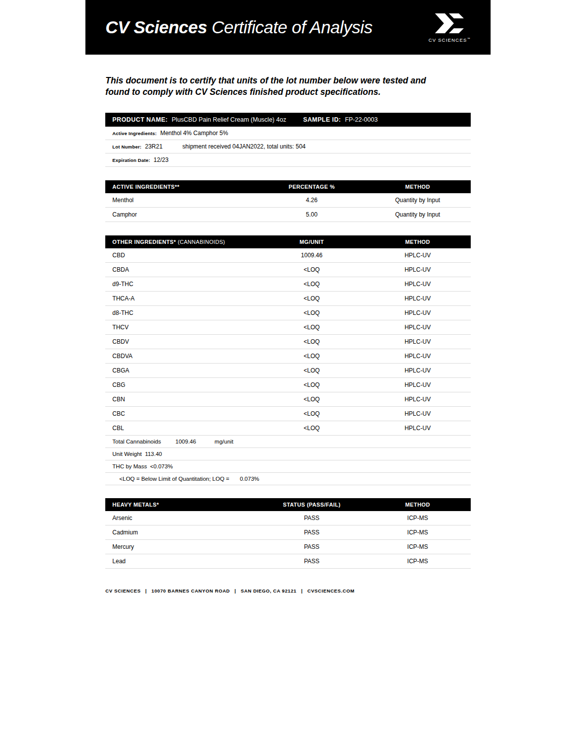CV Sciences Certificate of Analysis
CV SCIENCES™
This document is to certify that units of the lot number below were tested and found to comply with CV Sciences finished product specifications.
PRODUCT NAME: PlusCBD Pain Relief Cream (Muscle) 4oz SAMPLE ID: FP-22-0003
Active Ingredients: Menthol 4% Camphor 5%
Lot Number: 23R21 shipment received 04JAN2022, total units: 504
Expiration Date: 12/23
| ACTIVE INGREDIENTS** | PERCENTAGE % | METHOD |
| --- | --- | --- |
| Menthol | 4.26 | Quantity by Input |
| Camphor | 5.00 | Quantity by Input |
| OTHER INGREDIENTS* (CANNABINOIDS) | MG/UNIT | METHOD |
| --- | --- | --- |
| CBD | 1009.46 | HPLC-UV |
| CBDA | <LOQ | HPLC-UV |
| d9-THC | <LOQ | HPLC-UV |
| THCA-A | <LOQ | HPLC-UV |
| d8-THC | <LOQ | HPLC-UV |
| THCV | <LOQ | HPLC-UV |
| CBDV | <LOQ | HPLC-UV |
| CBDVA | <LOQ | HPLC-UV |
| CBGA | <LOQ | HPLC-UV |
| CBG | <LOQ | HPLC-UV |
| CBN | <LOQ | HPLC-UV |
| CBC | <LOQ | HPLC-UV |
| CBL | <LOQ | HPLC-UV |
| Total Cannabinoids 1009.46 mg/unit |
| Unit Weight 113.40 |
| THC by Mass <0.073% |
| <LOQ = Below Limit of Quantitation; LOQ = 0.073% |
| HEAVY METALS* | STATUS (PASS/FAIL) | METHOD |
| --- | --- | --- |
| Arsenic | PASS | ICP-MS |
| Cadmium | PASS | ICP-MS |
| Mercury | PASS | ICP-MS |
| Lead | PASS | ICP-MS |
CV SCIENCES | 10070 BARNES CANYON ROAD | SAN DIEGO, CA 92121 | CVSCIENCES.COM